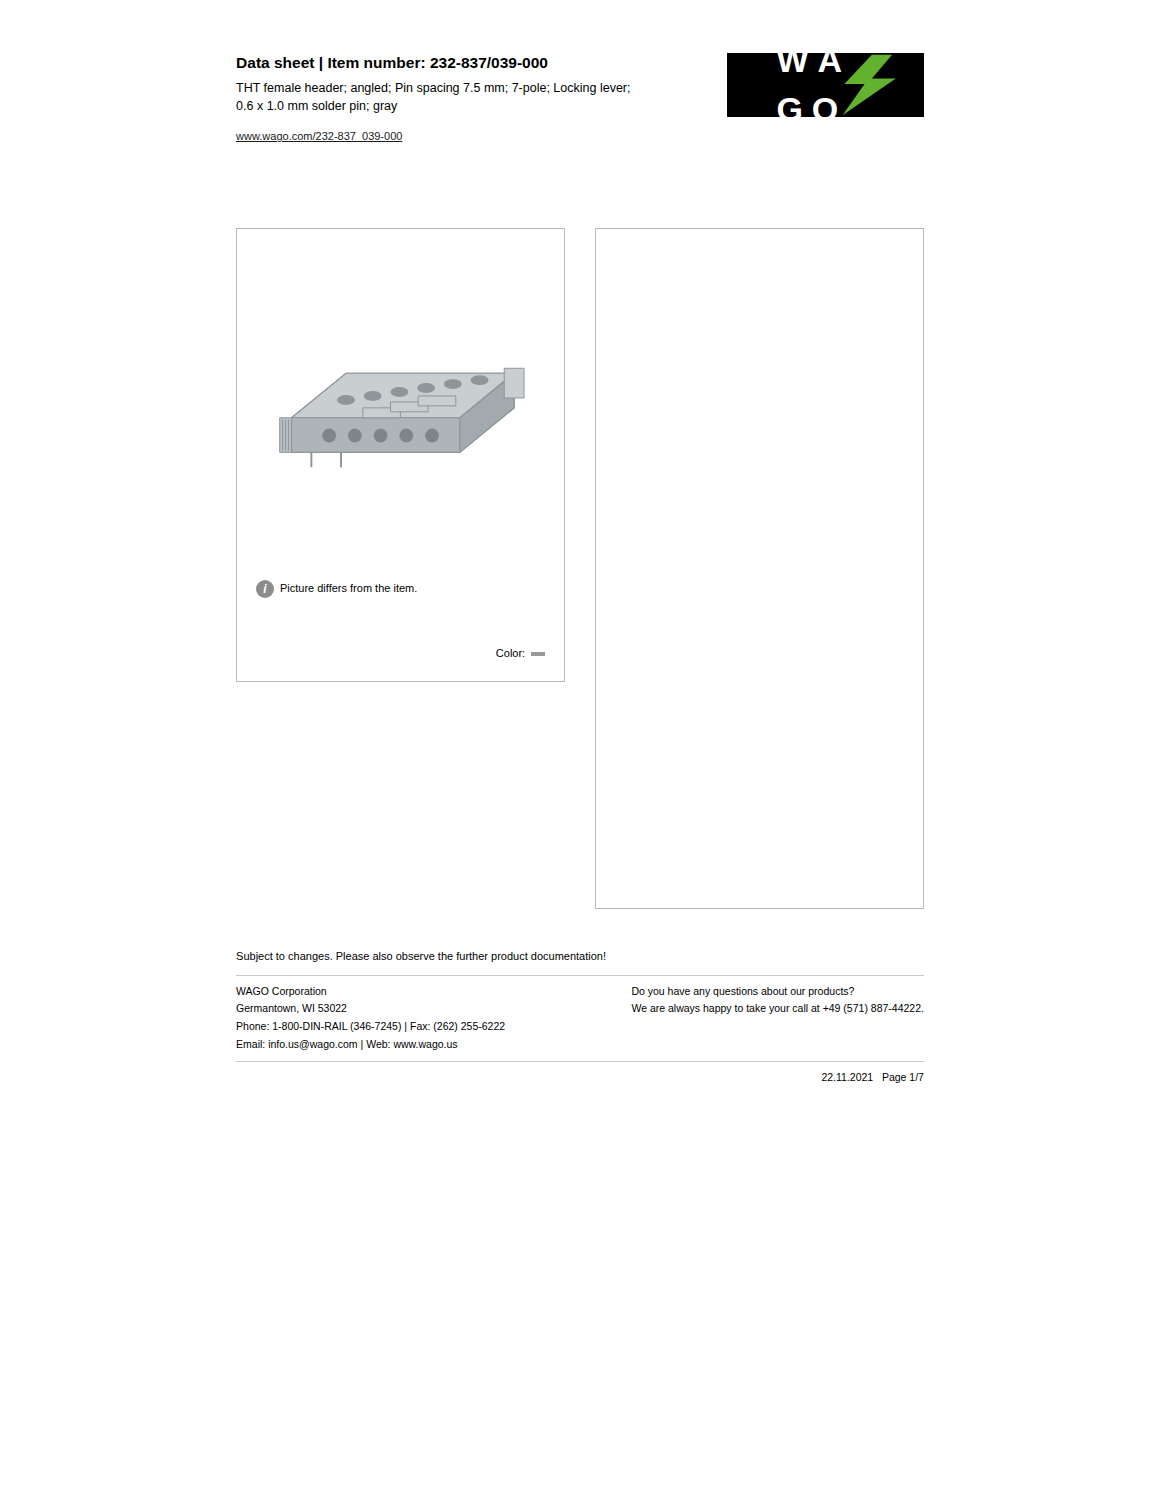Data sheet | Item number: 232-837/039-000
THT female header; angled; Pin spacing 7.5 mm; 7-pole; Locking lever; 0.6 x 1.0 mm solder pin; gray
www.wago.com/232-837_039-000
W A G O
i Picture differs from the item.
Color:
Subject to changes. Please also observe the further product documentation!
WAGO Corporation
Germantown, WI 53022
Phone: 1-800-DIN-RAIL (346-7245) | Fax: (262) 255-6222
Email: info.us@wago.com | Web: www.wago.us
Do you have any questions about our products?
We are always happy to take your call at +49 (571) 887-44222.
22.11.2021 Page 1/7